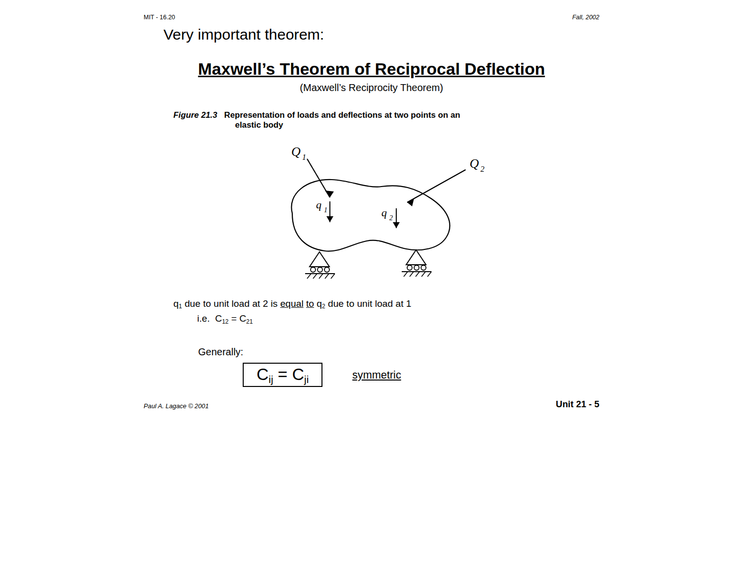MIT - 16.20
Fall, 2002
Very important theorem:
Maxwell’s Theorem of Reciprocal Deflection
(Maxwell’s Reciprocity Theorem)
Figure 21.3 Representation of loads and deflections at two points on an elastic body
Q 1 q 1 Q 2 q 2
q1 due to unit load at 2 is equal to q2 due to unit load at 1 i.e. C12 = C21
Generally:
Cij = Cji
symmetric
Paul A. Lagace © 2001
Unit 21 - 5